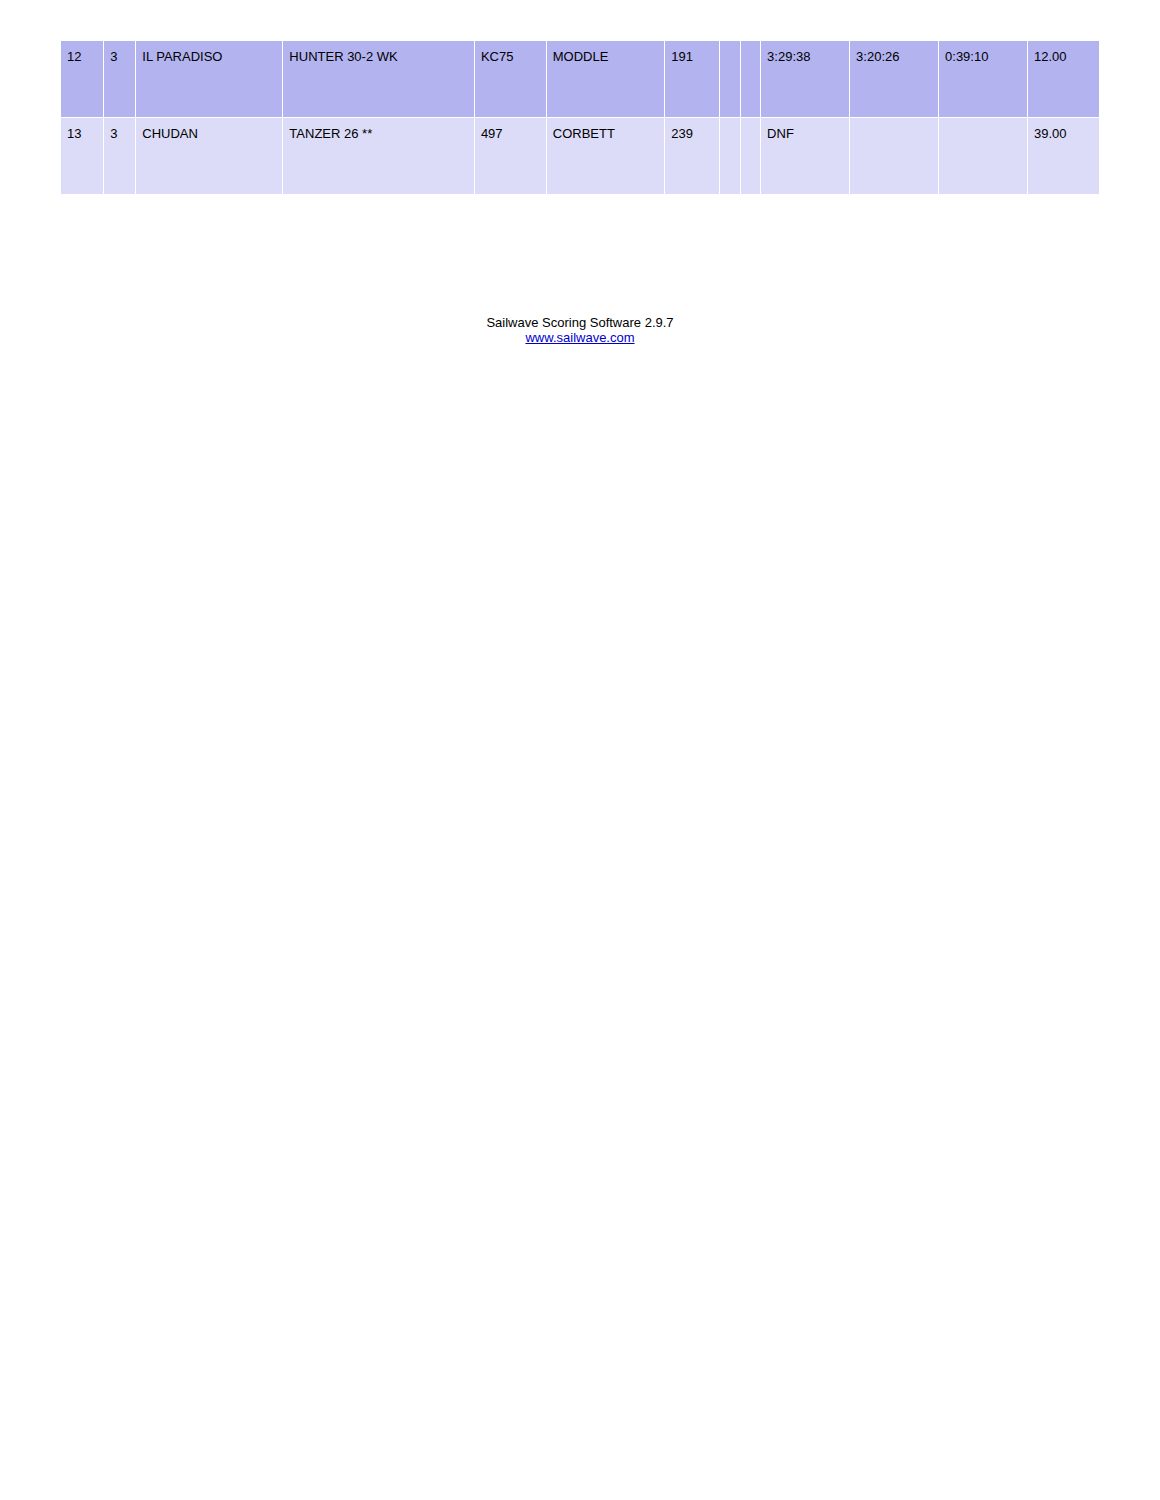| 12 | 3 | IL PARADISO | HUNTER 30-2 WK | KC75 | MODDLE | 191 | | | 3:29:38 | 3:20:26 | 0:39:10 | 12.00 |
| 13 | 3 | CHUDAN | TANZER 26 ** | 497 | CORBETT | 239 | | | DNF | | | 39.00 |
Sailwave Scoring Software 2.9.7
www.sailwave.com